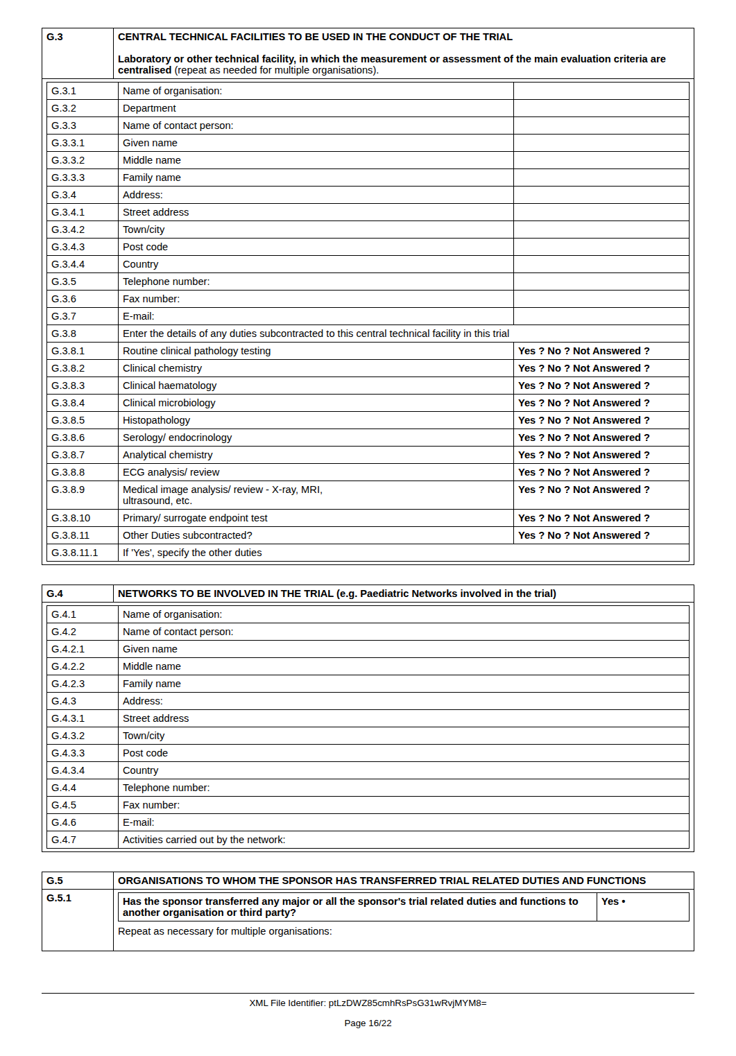| G.3 | CENTRAL TECHNICAL FACILITIES TO BE USED IN THE CONDUCT OF THE TRIAL Laboratory or other technical facility, in which the measurement or assessment of the main evaluation criteria are centralised (repeat as needed for multiple organisations). |
| / G.3.1 / Name of organisation: / / / G.3.2 / Department / / / G.3.3 / Name of contact person: / / / G.3.3.1 / Given name / / / G.3.3.2 / Middle name / / / G.3.3.3 / Family name / / / G.3.4 / Address: / / / G.3.4.1 / Street address / / / G.3.4.2 / Town/city / / / G.3.4.3 / Post code / / / G.3.4.4 / Country / / / G.3.5 / Telephone number: / / / G.3.6 / Fax number: / / / G.3.7 / E-mail: / / / G.3.8 / Enter the details of any duties subcontracted to this central technical facility in this trial / / G.3.8.1 / Routine clinical pathology testing / Yes ? No ? Not Answered ? / / G.3.8.2 / Clinical chemistry / Yes ? No ? Not Answered ? / / G.3.8.3 / Clinical haematology / Yes ? No ? Not Answered ? / / G.3.8.4 / Clinical microbiology / Yes ? No ? Not Answered ? / / G.3.8.5 / Histopathology / Yes ? No ? Not Answered ? / / G.3.8.6 / Serology/ endocrinology / Yes ? No ? Not Answered ? / / G.3.8.7 / Analytical chemistry / Yes ? No ? Not Answered ? / / G.3.8.8 / ECG analysis/ review / Yes ? No ? Not Answered ? / / G.3.8.9 / Medical image analysis/ review - X-ray, MRI, ultrasound, etc. / Yes ? No ? Not Answered ? / / G.3.8.10 / Primary/ surrogate endpoint test / Yes ? No ? Not Answered ? / / G.3.8.11 / Other Duties subcontracted? / Yes ? No ? Not Answered ? / / G.3.8.11.1 / If 'Yes', specify the other duties / |
| G.4 | NETWORKS TO BE INVOLVED IN THE TRIAL (e.g. Paediatric Networks involved in the trial) |
| / G.4.1 / Name of organisation: / / G.4.2 / Name of contact person: / / G.4.2.1 / Given name / / G.4.2.2 / Middle name / / G.4.2.3 / Family name / / G.4.3 / Address: / / G.4.3.1 / Street address / / G.4.3.2 / Town/city / / G.4.3.3 / Post code / / G.4.3.4 / Country / / G.4.4 / Telephone number: / / G.4.5 / Fax number: / / G.4.6 / E-mail: / / G.4.7 / Activities carried out by the network: / |
| G.5 | ORGANISATIONS TO WHOM THE SPONSOR HAS TRANSFERRED TRIAL RELATED DUTIES AND FUNCTIONS |
| G.5.1 | / Has the sponsor transferred any major or all the sponsor's trial related duties and functions to another organisation or third party? / Yes • / Repeat as necessary for multiple organisations: |
XML File Identifier: ptLzDWZ85cmhRsPsG31wRvjMYM8=
Page 16/22